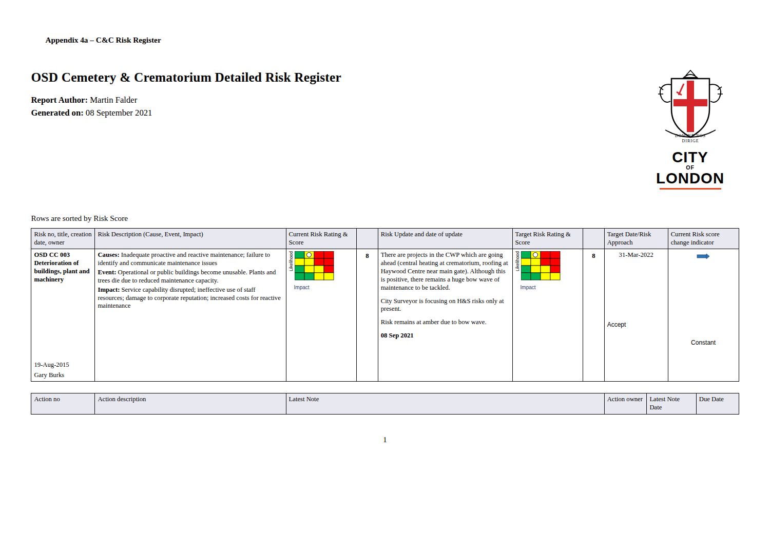Appendix 4a – C&C Risk Register
OSD Cemetery & Crematorium Detailed Risk Register
Report Author: Martin Falder
Generated on: 08 September 2021
DOMINE NOS DIRIGE
CITY
OF
LONDON
Rows are sorted by Risk Score
| Risk no, title, creation date, owner | Risk Description (Cause, Event, Impact) | Current Risk Rating & Score | | Risk Update and date of update | Target Risk Rating & Score | | Target Date/Risk Approach | Current Risk score change indicator |
| --- | --- | --- | --- | --- | --- | --- | --- | --- |
| OSD CC 003 Deterioration of buildings, plant and machinery 19-Aug-2015 Gary Burks | Causes: Inadequate proactive and reactive maintenance; failure to identify and communicate maintenance issues Event: Operational or public buildings become unusable. Plants and trees die due to reduced maintenance capacity. Impact: Service capability disrupted; ineffective use of staff resources; damage to corporate reputation; increased costs for reactive maintenance | Likelihood Impact | 8 | There are projects in the CWP which are going ahead (central heating at crematorium, roofing at Haywood Centre near main gate). Although this is positive, there remains a huge bow wave of maintenance to be tackled. City Surveyor is focusing on H&S risks only at present. Risk remains at amber due to bow wave. 08 Sep 2021 | Likelihood Impact | 8 | 31-Mar-2022 Accept | Constant |
| Action no | Action description | Latest Note | Action owner | Latest Note Date | Due Date |
| --- | --- | --- | --- | --- | --- |
1